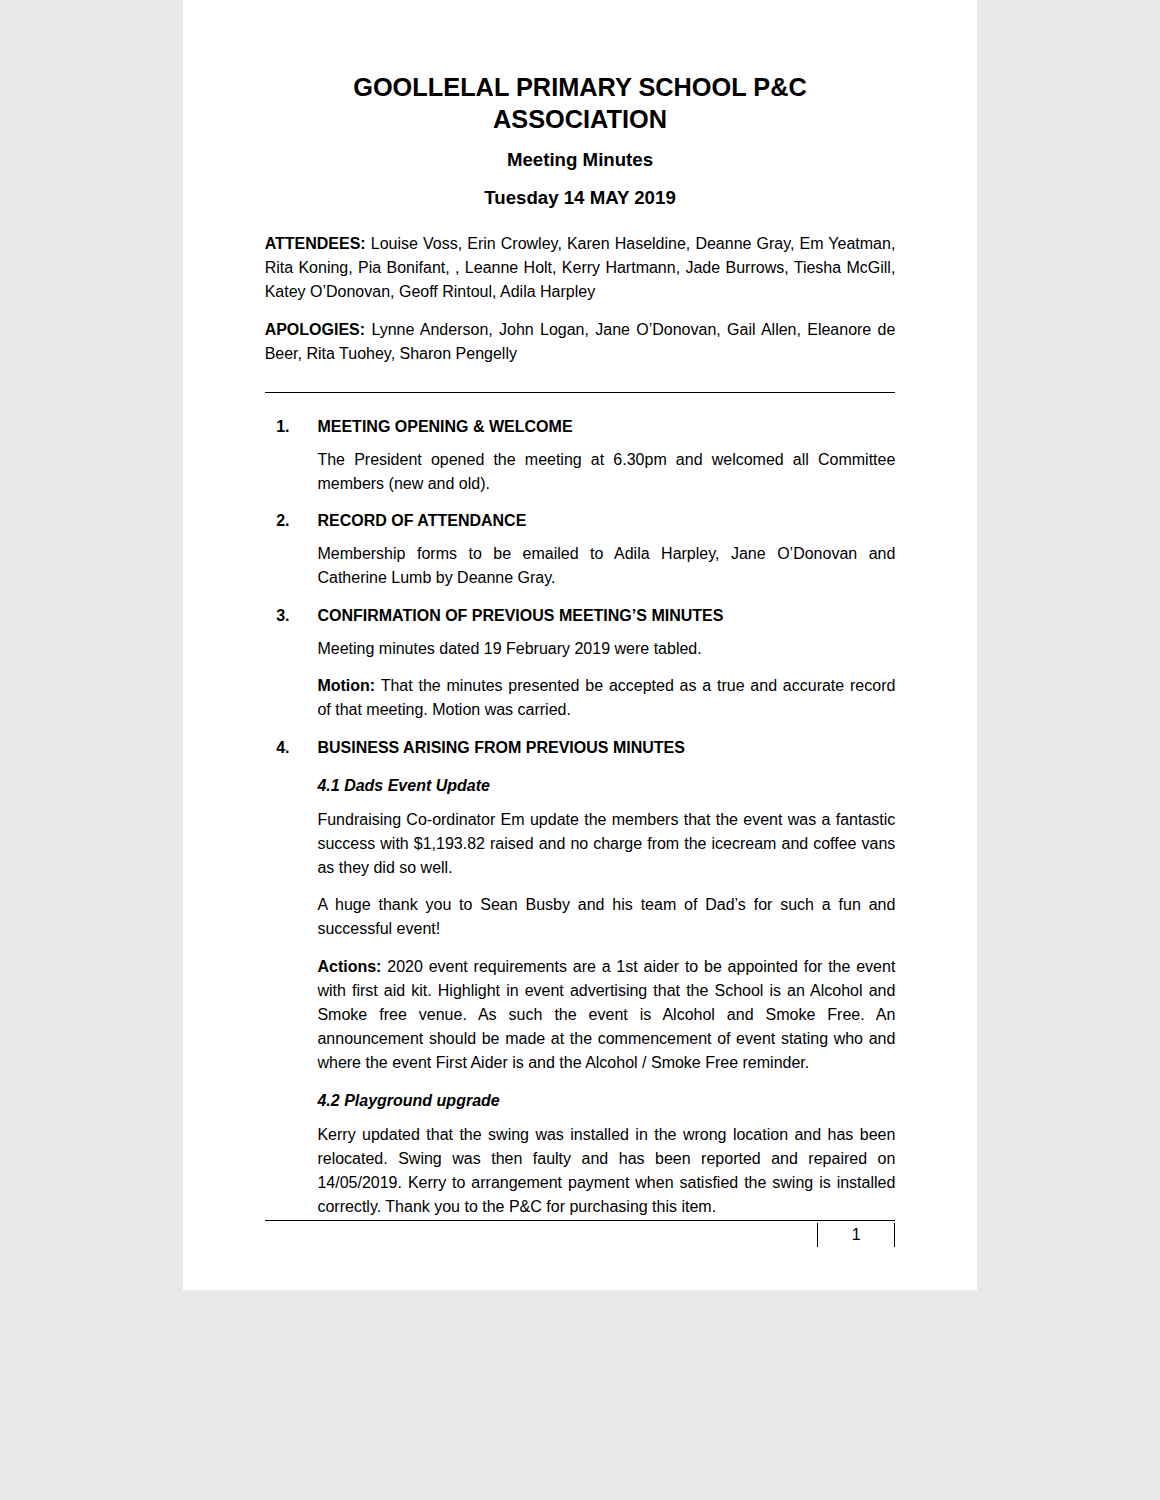GOOLLELAL PRIMARY SCHOOL P&C ASSOCIATION
Meeting Minutes
Tuesday 14 MAY 2019
ATTENDEES: Louise Voss, Erin Crowley, Karen Haseldine, Deanne Gray, Em Yeatman, Rita Koning, Pia Bonifant, , Leanne Holt, Kerry Hartmann, Jade Burrows, Tiesha McGill, Katey O’Donovan, Geoff Rintoul, Adila Harpley
APOLOGIES: Lynne Anderson, John Logan, Jane O’Donovan, Gail Allen, Eleanore de Beer, Rita Tuohey, Sharon Pengelly
Meeting Opening & Welcome
The President opened the meeting at 6.30pm and welcomed all Committee members (new and old).
Record of Attendance
Membership forms to be emailed to Adila Harpley, Jane O’Donovan and Catherine Lumb by Deanne Gray.
Confirmation of Previous Meeting’s Minutes
Meeting minutes dated 19 February 2019 were tabled.
Motion: That the minutes presented be accepted as a true and accurate record of that meeting. Motion was carried.
Business Arising from Previous Minutes
4.1 Dads Event Update
Fundraising Co-ordinator Em update the members that the event was a fantastic success with $1,193.82 raised and no charge from the icecream and coffee vans as they did so well.
A huge thank you to Sean Busby and his team of Dad’s for such a fun and successful event!
Actions: 2020 event requirements are a 1st aider to be appointed for the event with first aid kit. Highlight in event advertising that the School is an Alcohol and Smoke free venue. As such the event is Alcohol and Smoke Free. An announcement should be made at the commencement of event stating who and where the event First Aider is and the Alcohol / Smoke Free reminder.
4.2 Playground upgrade
Kerry updated that the swing was installed in the wrong location and has been relocated. Swing was then faulty and has been reported and repaired on 14/05/2019. Kerry to arrangement payment when satisfied the swing is installed correctly. Thank you to the P&C for purchasing this item.
1